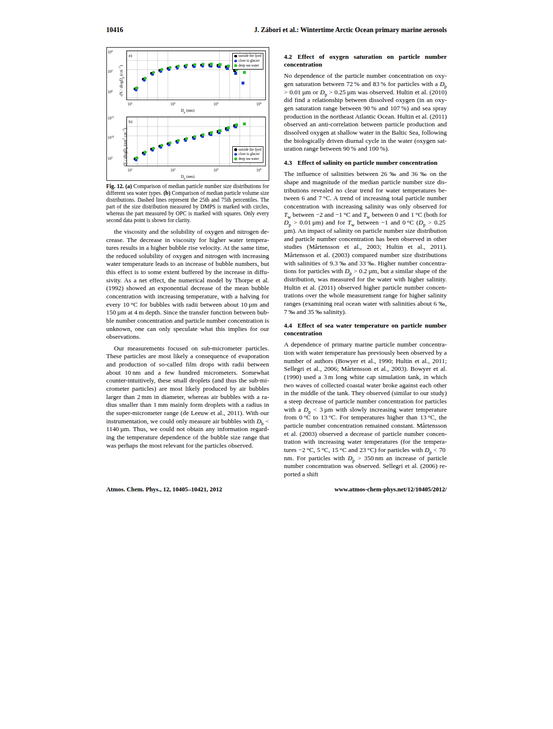10416
J. Zábori et al.: Wintertime Arctic Ocean primary marine aerosols
dN / dlogDp (cm−3)
104
102
100
a)
outside the fjord
close to glacier
deep sea water
101
102
103
104
Dp (nm)
dV / dlogDp (nm3 cm−3)
1015
1010
105
b)
outside the fjord
close to glacier
deep sea water
101
102
103
104
Dp (nm)
Fig. 12. (a) Comparison of median particle number size distributions for different sea water types. (b) Comparison of median particle volume size distributions. Dashed lines represent the 25th and 75th percentiles. The part of the size distribution measured by DMPS is marked with circles, whereas the part measured by OPC is marked with squares. Only every second data point is shown for clarity.
the viscosity and the solubility of oxygen and nitrogen decrease. The decrease in viscosity for higher water temperatures results in a higher bubble rise velocity. At the same time, the reduced solubility of oxygen and nitrogen with increasing water temperature leads to an increase of bubble numbers, but this effect is to some extent buffered by the increase in diffusivity. As a net effect, the numerical model by Thorpe et al. (1992) showed an exponential decrease of the mean bubble concentration with increasing temperature, with a halving for every 10 °C for bubbles with radii between about 10 µm and 150 µm at 4 m depth. Since the transfer function between bubble number concentration and particle number concentration is unknown, one can only speculate what this implies for our observations.
Our measurements focused on sub-micrometer particles. These particles are most likely a consequence of evaporation and production of so-called film drops with radii between about 10 nm and a few hundred micrometers. Somewhat counter-intuitively, these small droplets (and thus the sub-micrometer particles) are most likely produced by air bubbles larger than 2 mm in diameter, whereas air bubbles with a radius smaller than 1 mm mainly form droplets with a radius in the super-micrometer range (de Leeuw et al., 2011). With our instrumentation, we could only measure air bubbles with Db < 1140 µm. Thus, we could not obtain any information regarding the temperature dependence of the bubble size range that was perhaps the most relevant for the particles observed.
4.2 Effect of oxygen saturation on particle number concentration
No dependence of the particle number concentration on oxygen saturation between 72 % and 83 % for particles with a Dp > 0.01 µm or Dp > 0.25 µm was observed. Hultin et al. (2010) did find a relationship between dissolved oxygen (in an oxygen saturation range between 90 % and 107 %) and sea spray production in the northeast Atlantic Ocean. Hultin et al. (2011) observed an anti-correlation between particle production and dissolved oxygen at shallow water in the Baltic Sea, following the biologically driven diurnal cycle in the water (oxygen saturation range between 90 % and 100 %).
4.3 Effect of salinity on particle number concentration
The influence of salinities between 26 ‰ and 36 ‰ on the shape and magnitude of the median particle number size distributions revealed no clear trend for water temperatures between 6 and 7 °C. A trend of increasing total particle number concentration with increasing salinity was only observed for Tw between −2 and −1 °C and Tw between 0 and 1 °C (both for Dp > 0.01 µm) and for Tw between −1 and 0 °C (Dp > 0.25 µm). An impact of salinity on particle number size distribution and particle number concentration has been observed in other studies (Mårtensson et al., 2003; Hultin et al., 2011). Mårtensson et al. (2003) compared number size distributions with salinities of 9.3 ‰ and 33 ‰. Higher number concentrations for particles with Dp > 0.2 µm, but a similar shape of the distribution, was measured for the water with higher salinity. Hultin et al. (2011) observed higher particle number concentrations over the whole measurement range for higher salinity ranges (examining real ocean water with salinities about 6 ‰, 7 ‰ and 35 ‰ salinity).
4.4 Effect of sea water temperature on particle number concentration
A dependence of primary marine particle number concentration with water temperature has previously been observed by a number of authors (Bowyer et al., 1990; Hultin et al., 2011; Sellegri et al., 2006; Mårtensson et al., 2003). Bowyer et al. (1990) used a 3 m long white cap simulation tank, in which two waves of collected coastal water broke against each other in the middle of the tank. They observed (similar to our study) a steep decrease of particle number concentration for particles with a Dp < 3 µm with slowly increasing water temperature from 0 °C to 13 °C. For temperatures higher than 13 °C, the particle number concentration remained constant. Mårtensson et al. (2003) observed a decrease of particle number concentration with increasing water temperatures (for the temperatures −2 °C, 5 °C, 15 °C and 23 °C) for particles with Dp < 70 nm. For particles with Dp > 350 nm an increase of particle number concentration was observed. Sellegri et al. (2006) reported a shift
Atmos. Chem. Phys., 12, 10405–10421, 2012
www.atmos-chem-phys.net/12/10405/2012/